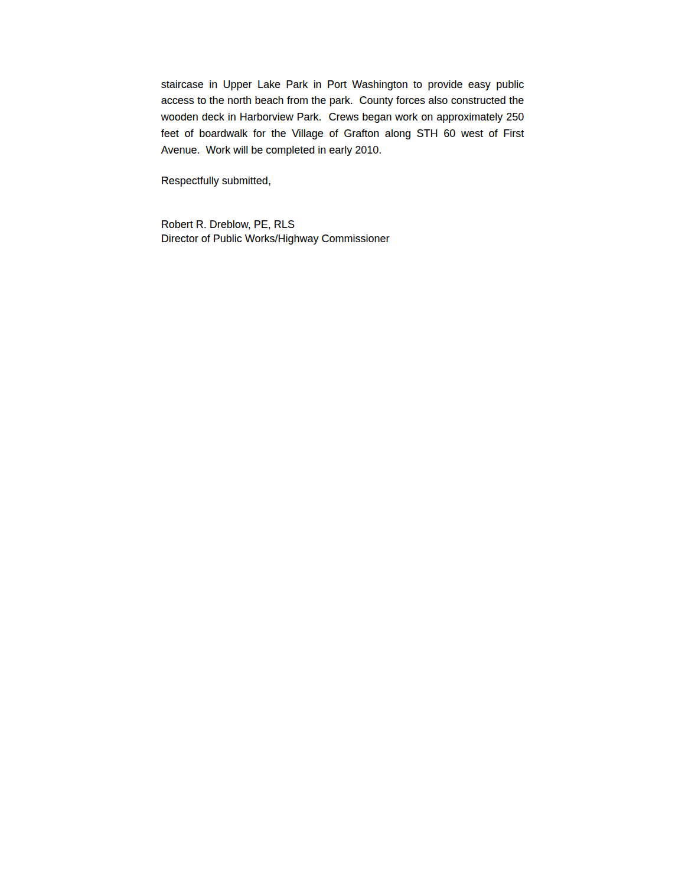staircase in Upper Lake Park in Port Washington to provide easy public access to the north beach from the park. County forces also constructed the wooden deck in Harborview Park. Crews began work on approximately 250 feet of boardwalk for the Village of Grafton along STH 60 west of First Avenue. Work will be completed in early 2010.
Respectfully submitted,
Robert R. Dreblow, PE, RLS
Director of Public Works/Highway Commissioner